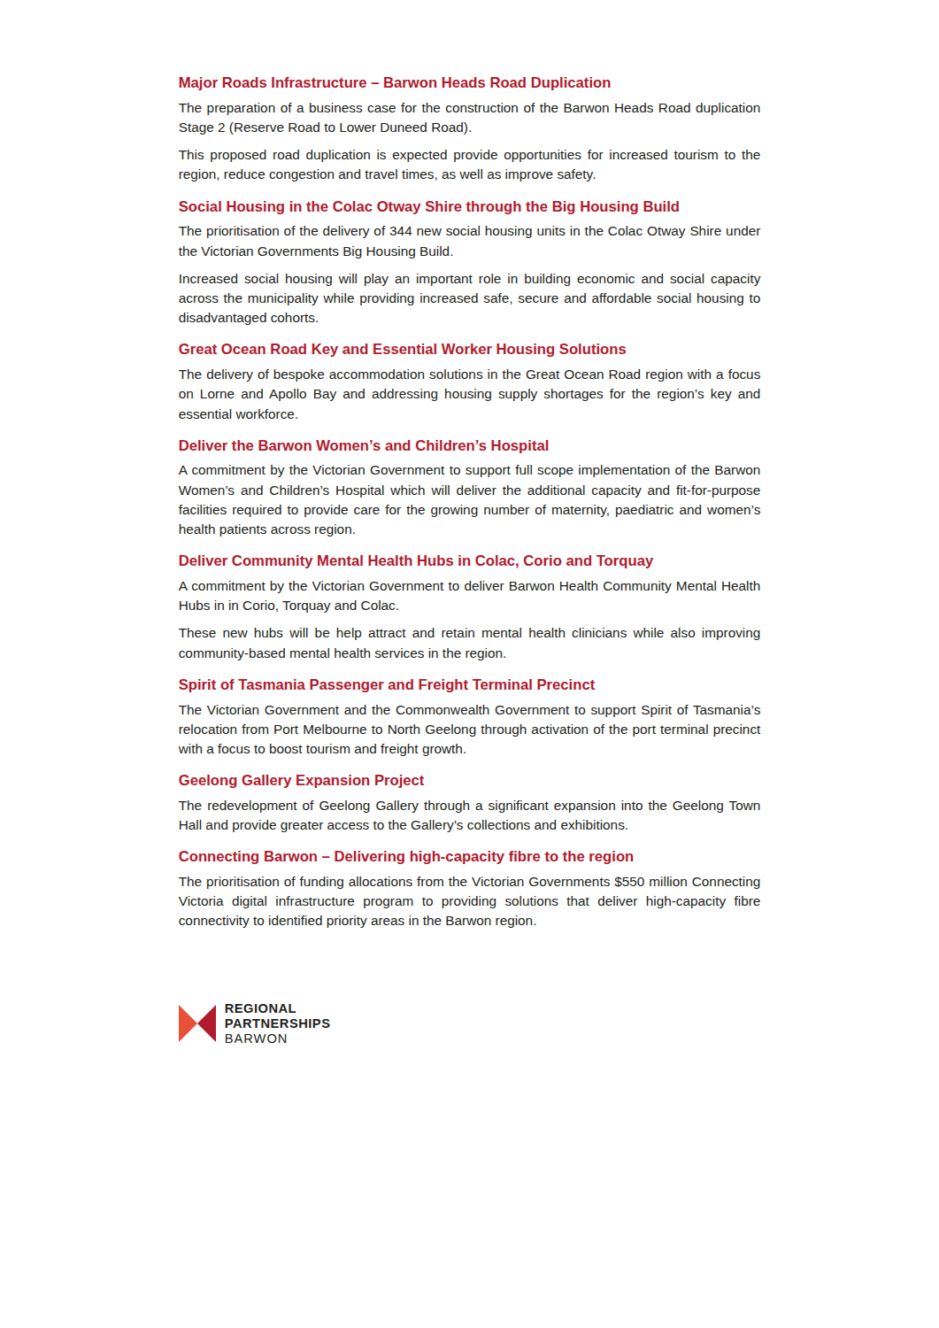Major Roads Infrastructure – Barwon Heads Road Duplication
The preparation of a business case for the construction of the Barwon Heads Road duplication Stage 2 (Reserve Road to Lower Duneed Road).
This proposed road duplication is expected provide opportunities for increased tourism to the region, reduce congestion and travel times, as well as improve safety.
Social Housing in the Colac Otway Shire through the Big Housing Build
The prioritisation of the delivery of 344 new social housing units in the Colac Otway Shire under the Victorian Governments Big Housing Build.
Increased social housing will play an important role in building economic and social capacity across the municipality while providing increased safe, secure and affordable social housing to disadvantaged cohorts.
Great Ocean Road Key and Essential Worker Housing Solutions
The delivery of bespoke accommodation solutions in the Great Ocean Road region with a focus on Lorne and Apollo Bay and addressing housing supply shortages for the region’s key and essential workforce.
Deliver the Barwon Women’s and Children’s Hospital
A commitment by the Victorian Government to support full scope implementation of the Barwon Women’s and Children’s Hospital which will deliver the additional capacity and fit-for-purpose facilities required to provide care for the growing number of maternity, paediatric and women’s health patients across region.
Deliver Community Mental Health Hubs in Colac, Corio and Torquay
A commitment by the Victorian Government to deliver Barwon Health Community Mental Health Hubs in in Corio, Torquay and Colac.
These new hubs will be help attract and retain mental health clinicians while also improving community-based mental health services in the region.
Spirit of Tasmania Passenger and Freight Terminal Precinct
The Victorian Government and the Commonwealth Government to support Spirit of Tasmania’s relocation from Port Melbourne to North Geelong through activation of the port terminal precinct with a focus to boost tourism and freight growth.
Geelong Gallery Expansion Project
The redevelopment of Geelong Gallery through a significant expansion into the Geelong Town Hall and provide greater access to the Gallery’s collections and exhibitions.
Connecting Barwon – Delivering high-capacity fibre to the region
The prioritisation of funding allocations from the Victorian Governments $550 million Connecting Victoria digital infrastructure program to providing solutions that deliver high-capacity fibre connectivity to identified priority areas in the Barwon region.
REGIONAL
PARTNERSHIPS
BARWON